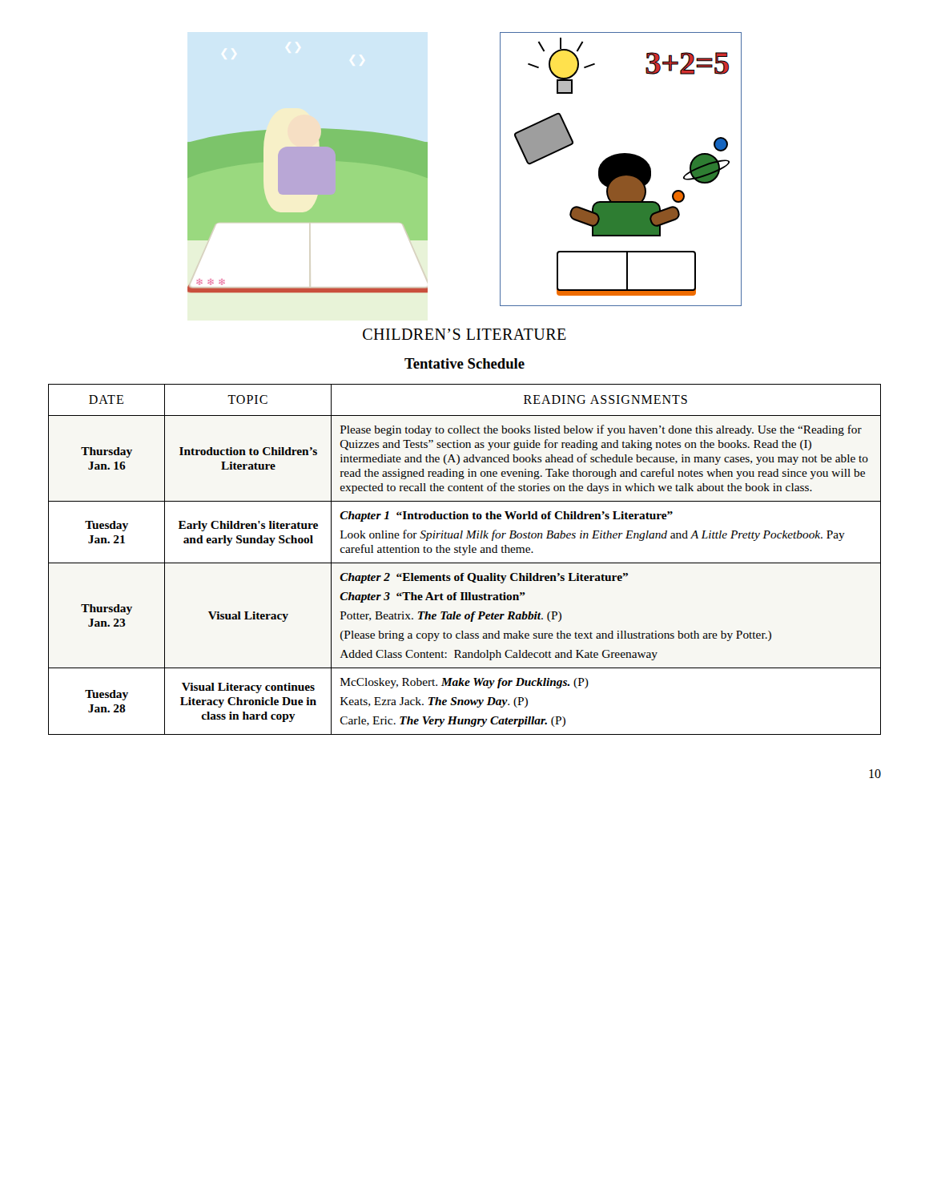❮❯
❮❯
❮❯
❄❄❄
3+2=5
Children’s Literature
Tentative Schedule
| DATE | TOPIC | READING ASSIGNMENTS |
| --- | --- | --- |
| Thursday Jan. 16 | Introduction to Children’s Literature | Please begin today to collect the books listed below if you haven’t done this already. Use the “Reading for Quizzes and Tests” section as your guide for reading and taking notes on the books. Read the (I) intermediate and the (A) advanced books ahead of schedule because, in many cases, you may not be able to read the assigned reading in one evening. Take thorough and careful notes when you read since you will be expected to recall the content of the stories on the days in which we talk about the book in class. |
| Tuesday Jan. 21 | Early Children's literature and early Sunday School | Chapter 1 “Introduction to the World of Children’s Literature” Look online for Spiritual Milk for Boston Babes in Either England and A Little Pretty Pocketbook . Pay careful attention to the style and theme. |
| Thursday Jan. 23 | Visual Literacy | Chapter 2 “Elements of Quality Children’s Literature” Chapter 3 “The Art of Illustration” Potter, Beatrix. The Tale of Peter Rabbit . (P) (Please bring a copy to class and make sure the text and illustrations both are by Potter.) Added Class Content: Randolph Caldecott and Kate Greenaway |
| Tuesday Jan. 28 | Visual Literacy continues Literacy Chronicle Due in class in hard copy | McCloskey, Robert. Make Way for Ducklings. (P) Keats, Ezra Jack. The Snowy Day . (P) Carle, Eric. The Very Hungry Caterpillar. (P) |
10